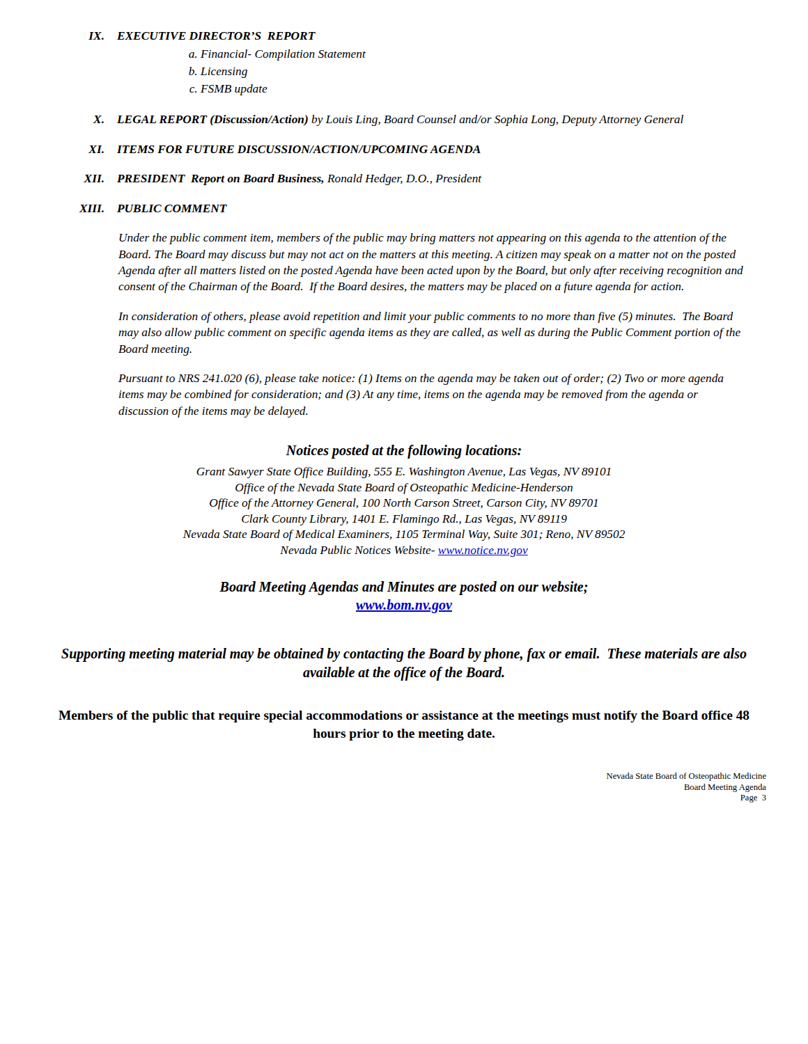IX.
EXECUTIVE DIRECTOR’S REPORT
Financial- Compilation Statement
Licensing
FSMB update
X.
LEGAL REPORT (Discussion/Action) by Louis Ling, Board Counsel and/or Sophia Long, Deputy Attorney General
XI.
ITEMS FOR FUTURE DISCUSSION/ACTION/UPCOMING AGENDA
XII.
PRESIDENT Report on Board Business, Ronald Hedger, D.O., President
XIII.
PUBLIC COMMENT
Under the public comment item, members of the public may bring matters not appearing on this agenda to the attention of the Board. The Board may discuss but may not act on the matters at this meeting. A citizen may speak on a matter not on the posted Agenda after all matters listed on the posted Agenda have been acted upon by the Board, but only after receiving recognition and consent of the Chairman of the Board. If the Board desires, the matters may be placed on a future agenda for action.
In consideration of others, please avoid repetition and limit your public comments to no more than five (5) minutes. The Board may also allow public comment on specific agenda items as they are called, as well as during the Public Comment portion of the Board meeting.
Pursuant to NRS 241.020 (6), please take notice: (1) Items on the agenda may be taken out of order; (2) Two or more agenda items may be combined for consideration; and (3) At any time, items on the agenda may be removed from the agenda or discussion of the items may be delayed.
Notices posted at the following locations:
Grant Sawyer State Office Building, 555 E. Washington Avenue, Las Vegas, NV 89101
Office of the Nevada State Board of Osteopathic Medicine-Henderson
Office of the Attorney General, 100 North Carson Street, Carson City, NV 89701
Clark County Library, 1401 E. Flamingo Rd., Las Vegas, NV 89119
Nevada State Board of Medical Examiners, 1105 Terminal Way, Suite 301; Reno, NV 89502
Nevada Public Notices Website- www.notice.nv.gov
Board Meeting Agendas and Minutes are posted on our website;
www.bom.nv.gov
Supporting meeting material may be obtained by contacting the Board by phone, fax or email. These materials are also available at the office of the Board.
Members of the public that require special accommodations or assistance at the meetings must notify the Board office 48 hours prior to the meeting date.
Nevada State Board of Osteopathic Medicine
Board Meeting Agenda
Page 3